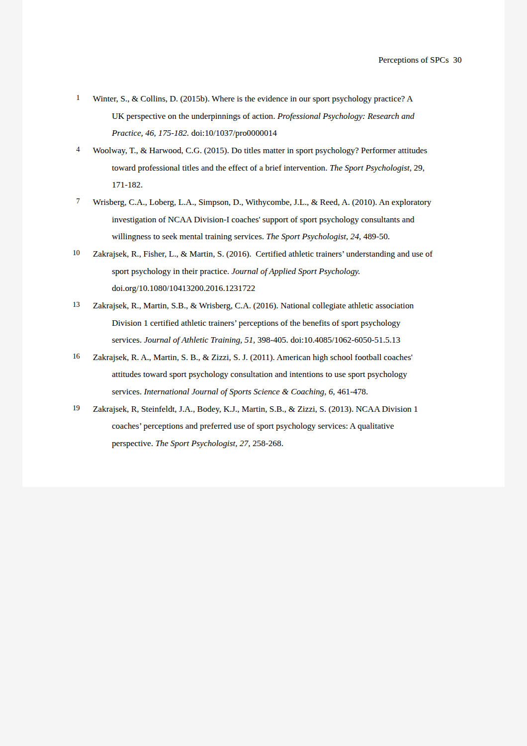Perceptions of SPCs 30
Winter, S., & Collins, D. (2015b). Where is the evidence in our sport psychology practice? A
UK perspective on the underpinnings of action. Professional Psychology: Research and
Practice, 46, 175-182. doi:10/1037/pro0000014
Woolway, T., & Harwood, C.G. (2015). Do titles matter in sport psychology? Performer attitudes
toward professional titles and the effect of a brief intervention. The Sport Psychologist, 29,
171-182.
Wrisberg, C.A., Loberg, L.A., Simpson, D., Withycombe, J.L., & Reed, A. (2010). An exploratory
investigation of NCAA Division-I coaches' support of sport psychology consultants and
willingness to seek mental training services. The Sport Psychologist, 24, 489-50.
Zakrajsek, R., Fisher, L., & Martin, S. (2016). Certified athletic trainers’ understanding and use of
sport psychology in their practice. Journal of Applied Sport Psychology.
doi.org/10.1080/10413200.2016.1231722
Zakrajsek, R., Martin, S.B., & Wrisberg, C.A. (2016). National collegiate athletic association
Division 1 certified athletic trainers’ perceptions of the benefits of sport psychology
services. Journal of Athletic Training, 51, 398-405. doi:10.4085/1062-6050-51.5.13
Zakrajsek, R. A., Martin, S. B., & Zizzi, S. J. (2011). American high school football coaches'
attitudes toward sport psychology consultation and intentions to use sport psychology
services. International Journal of Sports Science & Coaching, 6, 461-478.
Zakrajsek, R, Steinfeldt, J.A., Bodey, K.J., Martin, S.B., & Zizzi, S. (2013). NCAA Division 1
coaches’ perceptions and preferred use of sport psychology services: A qualitative
perspective. The Sport Psychologist, 27, 258-268.